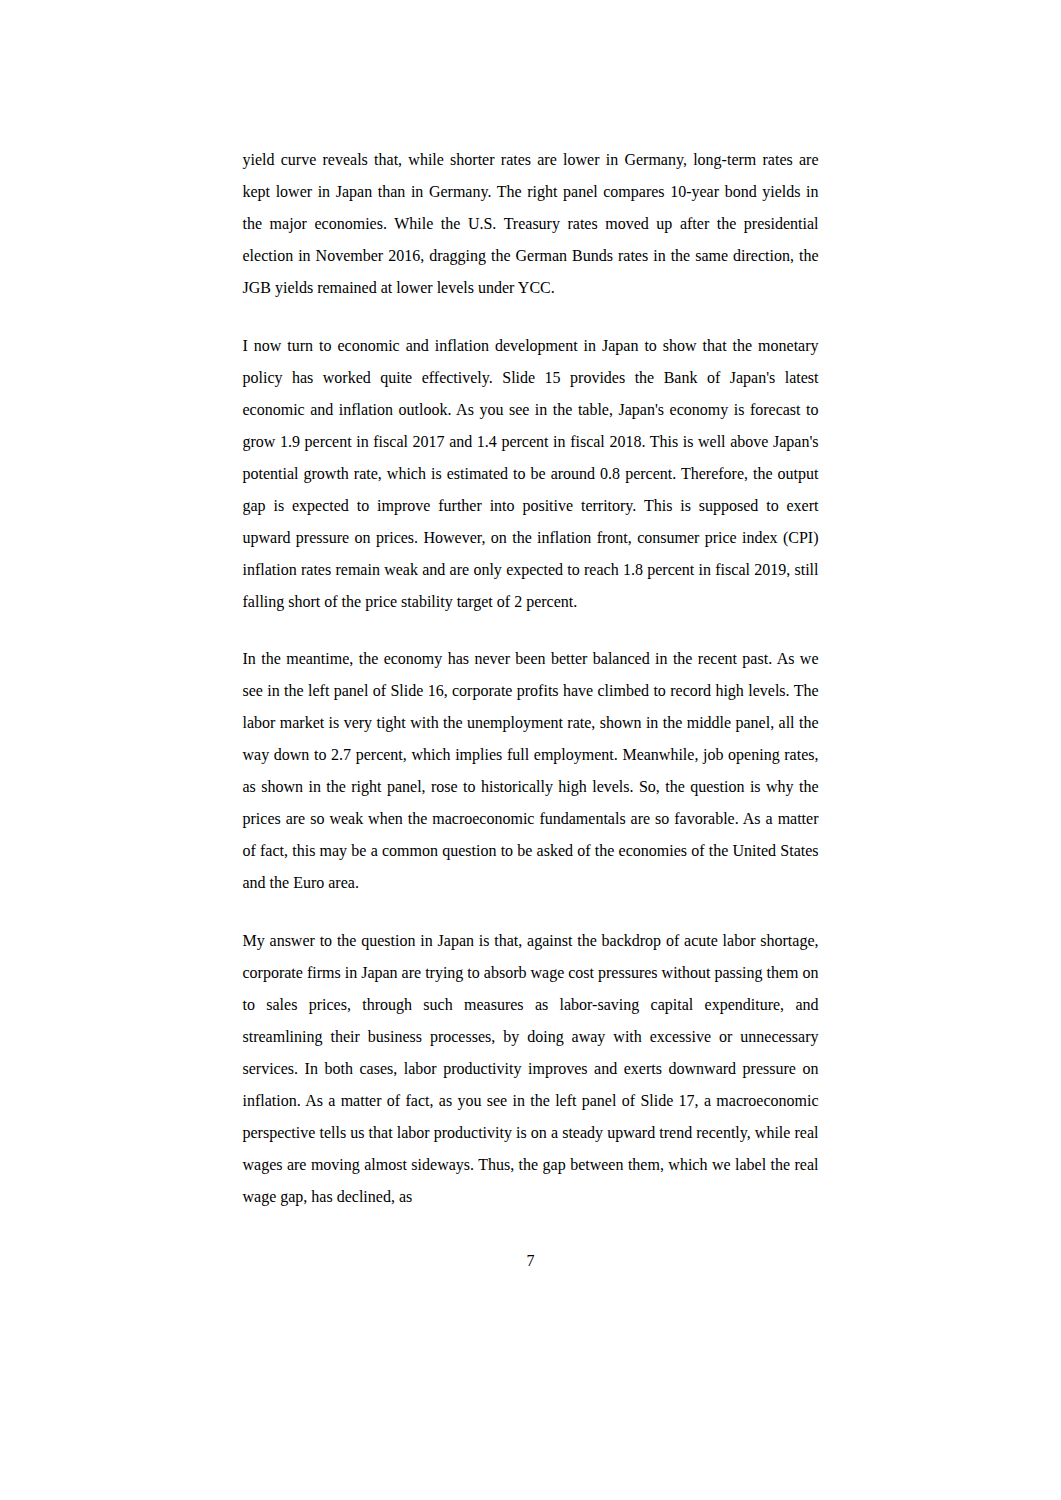yield curve reveals that, while shorter rates are lower in Germany, long-term rates are kept lower in Japan than in Germany. The right panel compares 10-year bond yields in the major economies. While the U.S. Treasury rates moved up after the presidential election in November 2016, dragging the German Bunds rates in the same direction, the JGB yields remained at lower levels under YCC.
I now turn to economic and inflation development in Japan to show that the monetary policy has worked quite effectively. Slide 15 provides the Bank of Japan's latest economic and inflation outlook. As you see in the table, Japan's economy is forecast to grow 1.9 percent in fiscal 2017 and 1.4 percent in fiscal 2018. This is well above Japan's potential growth rate, which is estimated to be around 0.8 percent. Therefore, the output gap is expected to improve further into positive territory. This is supposed to exert upward pressure on prices. However, on the inflation front, consumer price index (CPI) inflation rates remain weak and are only expected to reach 1.8 percent in fiscal 2019, still falling short of the price stability target of 2 percent.
In the meantime, the economy has never been better balanced in the recent past. As we see in the left panel of Slide 16, corporate profits have climbed to record high levels. The labor market is very tight with the unemployment rate, shown in the middle panel, all the way down to 2.7 percent, which implies full employment. Meanwhile, job opening rates, as shown in the right panel, rose to historically high levels. So, the question is why the prices are so weak when the macroeconomic fundamentals are so favorable. As a matter of fact, this may be a common question to be asked of the economies of the United States and the Euro area.
My answer to the question in Japan is that, against the backdrop of acute labor shortage, corporate firms in Japan are trying to absorb wage cost pressures without passing them on to sales prices, through such measures as labor-saving capital expenditure, and streamlining their business processes, by doing away with excessive or unnecessary services. In both cases, labor productivity improves and exerts downward pressure on inflation. As a matter of fact, as you see in the left panel of Slide 17, a macroeconomic perspective tells us that labor productivity is on a steady upward trend recently, while real wages are moving almost sideways. Thus, the gap between them, which we label the real wage gap, has declined, as
7